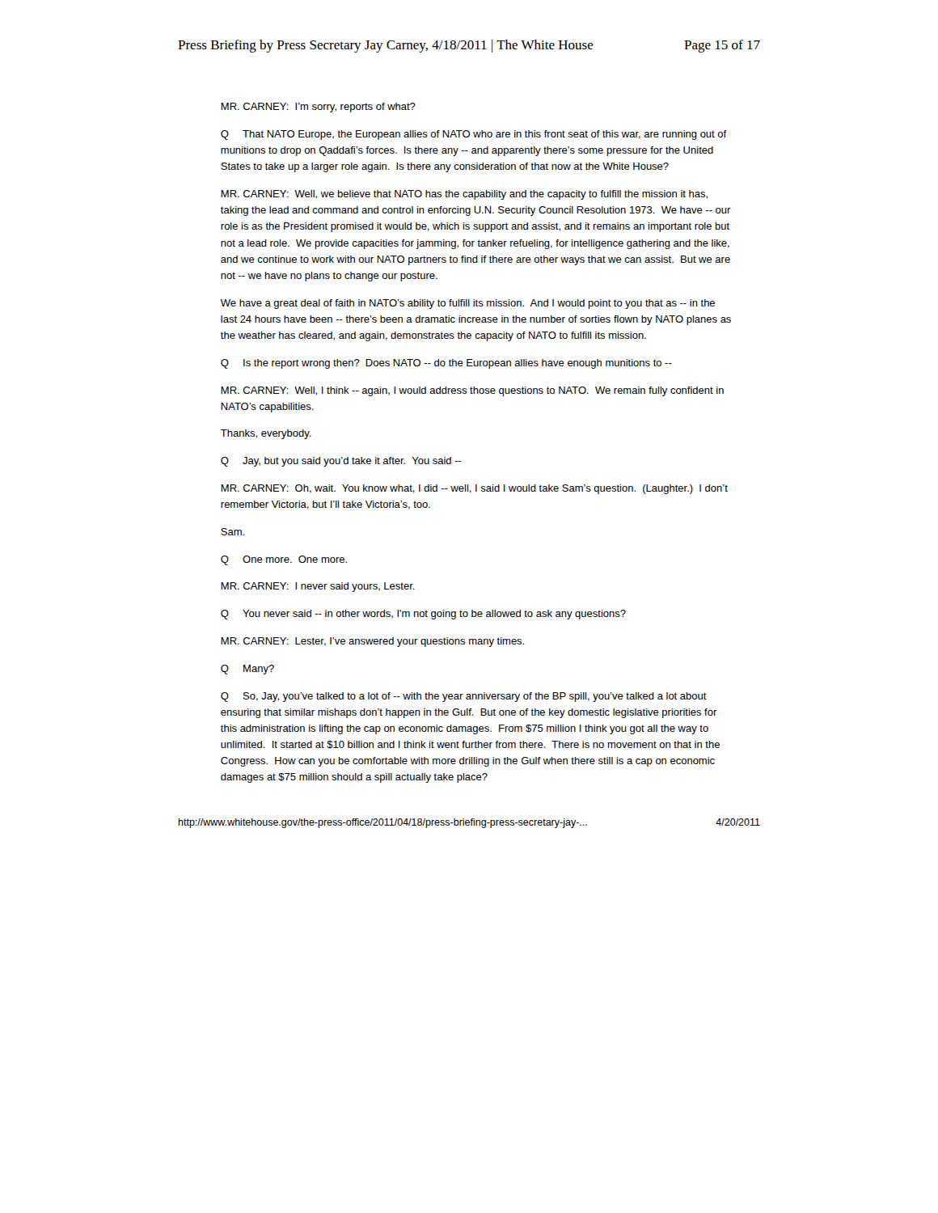Press Briefing by Press Secretary Jay Carney, 4/18/2011 | The White House
Page 15 of 17
MR. CARNEY: I’m sorry, reports of what?
QThat NATO Europe, the European allies of NATO who are in this front seat of this war, are running out of munitions to drop on Qaddafi’s forces. Is there any -- and apparently there’s some pressure for the United States to take up a larger role again. Is there any consideration of that now at the White House?
MR. CARNEY: Well, we believe that NATO has the capability and the capacity to fulfill the mission it has, taking the lead and command and control in enforcing U.N. Security Council Resolution 1973. We have -- our role is as the President promised it would be, which is support and assist, and it remains an important role but not a lead role. We provide capacities for jamming, for tanker refueling, for intelligence gathering and the like, and we continue to work with our NATO partners to find if there are other ways that we can assist. But we are not -- we have no plans to change our posture.
We have a great deal of faith in NATO’s ability to fulfill its mission. And I would point to you that as -- in the last 24 hours have been -- there’s been a dramatic increase in the number of sorties flown by NATO planes as the weather has cleared, and again, demonstrates the capacity of NATO to fulfill its mission.
QIs the report wrong then? Does NATO -- do the European allies have enough munitions to --
MR. CARNEY: Well, I think -- again, I would address those questions to NATO. We remain fully confident in NATO’s capabilities.
Thanks, everybody.
QJay, but you said you’d take it after. You said --
MR. CARNEY: Oh, wait. You know what, I did -- well, I said I would take Sam’s question. (Laughter.) I don’t remember Victoria, but I’ll take Victoria’s, too.
Sam.
QOne more. One more.
MR. CARNEY: I never said yours, Lester.
QYou never said -- in other words, I'm not going to be allowed to ask any questions?
MR. CARNEY: Lester, I’ve answered your questions many times.
QMany?
QSo, Jay, you’ve talked to a lot of -- with the year anniversary of the BP spill, you’ve talked a lot about ensuring that similar mishaps don’t happen in the Gulf. But one of the key domestic legislative priorities for this administration is lifting the cap on economic damages. From $75 million I think you got all the way to unlimited. It started at $10 billion and I think it went further from there. There is no movement on that in the Congress. How can you be comfortable with more drilling in the Gulf when there still is a cap on economic damages at $75 million should a spill actually take place?
http://www.whitehouse.gov/the-press-office/2011/04/18/press-briefing-press-secretary-jay-... 4/20/2011